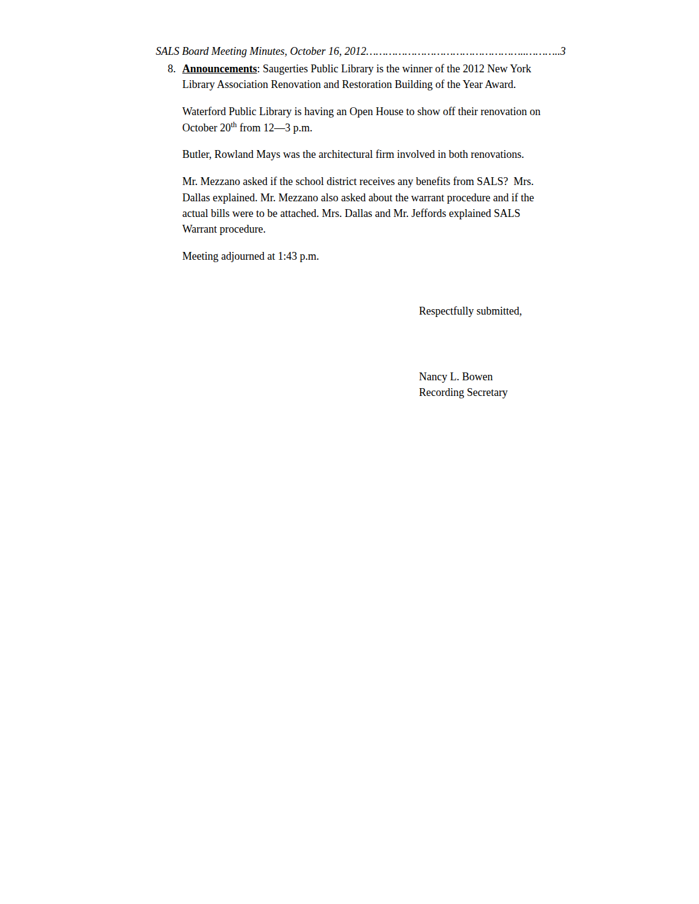SALS Board Meeting Minutes, October 16, 2012…………………………………………..………..3
Announcements: Saugerties Public Library is the winner of the 2012 New York Library Association Renovation and Restoration Building of the Year Award.
Waterford Public Library is having an Open House to show off their renovation on October 20th from 12—3 p.m.
Butler, Rowland Mays was the architectural firm involved in both renovations.
Mr. Mezzano asked if the school district receives any benefits from SALS? Mrs. Dallas explained. Mr. Mezzano also asked about the warrant procedure and if the actual bills were to be attached. Mrs. Dallas and Mr. Jeffords explained SALS Warrant procedure.
Meeting adjourned at 1:43 p.m.
Respectfully submitted,
Nancy L. Bowen
Recording Secretary